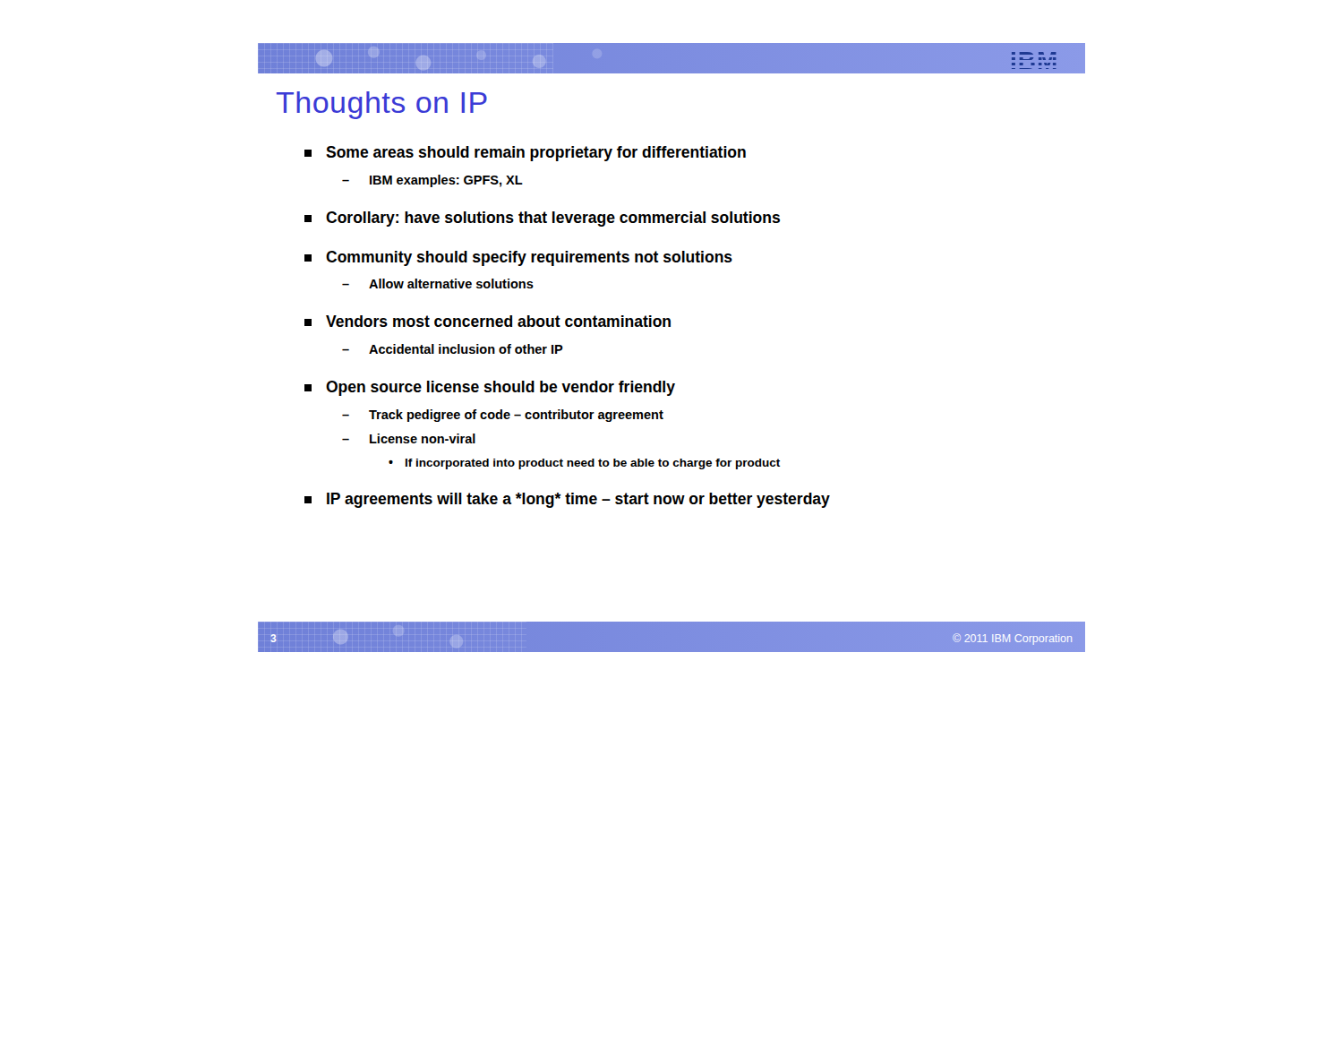Thoughts on IP
Some areas should remain proprietary for differentiation
IBM examples: GPFS, XL
Corollary: have solutions that leverage commercial solutions
Community should specify requirements not solutions
Allow alternative solutions
Vendors most concerned about contamination
Accidental inclusion of other IP
Open source license should be vendor friendly
Track pedigree of code – contributor agreement
License non-viral
If incorporated into product need to be able to charge for product
IP agreements will take a *long* time – start now or better yesterday
3
© 2011 IBM Corporation